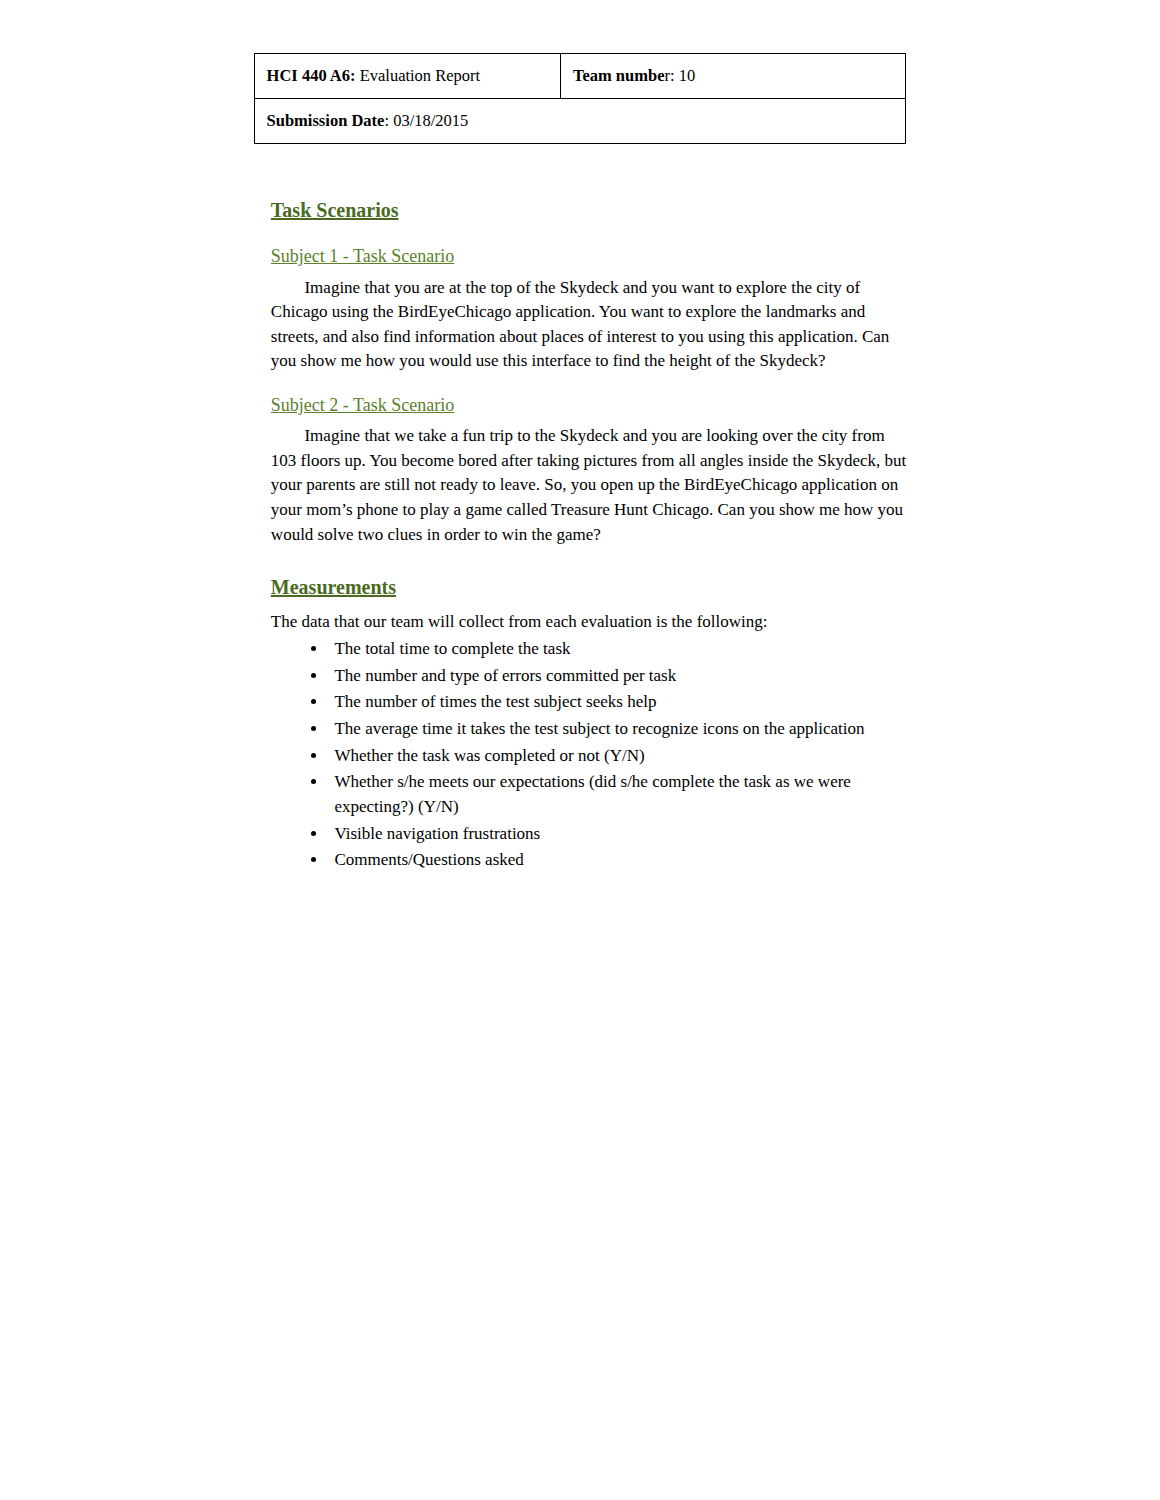| HCI 440 A6: Evaluation Report | Team numbe r: 10 |
| Submission Date : 03/18/2015 |
Task Scenarios
Subject 1 - Task Scenario
Imagine that you are at the top of the Skydeck and you want to explore the city of Chicago using the BirdEyeChicago application. You want to explore the landmarks and streets, and also find information about places of interest to you using this application. Can you show me how you would use this interface to find the height of the Skydeck?
Subject 2 - Task Scenario
Imagine that we take a fun trip to the Skydeck and you are looking over the city from 103 floors up. You become bored after taking pictures from all angles inside the Skydeck, but your parents are still not ready to leave. So, you open up the BirdEyeChicago application on your mom’s phone to play a game called Treasure Hunt Chicago. Can you show me how you would solve two clues in order to win the game?
Measurements
The data that our team will collect from each evaluation is the following:
The total time to complete the task
The number and type of errors committed per task
The number of times the test subject seeks help
The average time it takes the test subject to recognize icons on the application
Whether the task was completed or not (Y/N)
Whether s/he meets our expectations (did s/he complete the task as we were expecting?) (Y/N)
Visible navigation frustrations
Comments/Questions asked